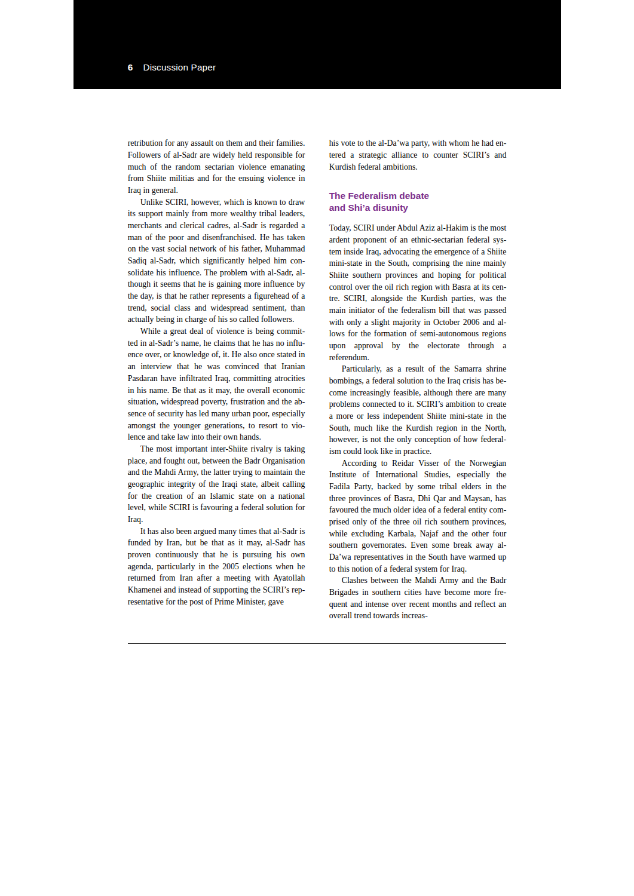6 Discussion Paper
retribution for any assault on them and their families. Followers of al-Sadr are widely held responsible for much of the random sectarian violence emanating from Shiite militias and for the ensuing violence in Iraq in general.
Unlike SCIRI, however, which is known to draw its support mainly from more wealthy tribal leaders, merchants and clerical cadres, al-Sadr is regarded a man of the poor and disenfranchised. He has taken on the vast social network of his father, Muhammad Sadiq al-Sadr, which significantly helped him consolidate his influence. The problem with al-Sadr, although it seems that he is gaining more influence by the day, is that he rather represents a figurehead of a trend, social class and widespread sentiment, than actually being in charge of his so called followers.
While a great deal of violence is being committed in al-Sadr’s name, he claims that he has no influence over, or knowledge of, it. He also once stated in an interview that he was convinced that Iranian Pasdaran have infiltrated Iraq, committing atrocities in his name. Be that as it may, the overall economic situation, widespread poverty, frustration and the absence of security has led many urban poor, especially amongst the younger generations, to resort to violence and take law into their own hands.
The most important inter-Shiite rivalry is taking place, and fought out, between the Badr Organisation and the Mahdi Army, the latter trying to maintain the geographic integrity of the Iraqi state, albeit calling for the creation of an Islamic state on a national level, while SCIRI is favouring a federal solution for Iraq.
It has also been argued many times that al-Sadr is funded by Iran, but be that as it may, al-Sadr has proven continuously that he is pursuing his own agenda, particularly in the 2005 elections when he returned from Iran after a meeting with Ayatollah Khamenei and instead of supporting the SCIRI’s representative for the post of Prime Minister, gave
his vote to the al-Da’wa party, with whom he had entered a strategic alliance to counter SCIRI’s and Kurdish federal ambitions.
The Federalism debate
and Shi’a disunity
Today, SCIRI under Abdul Aziz al-Hakim is the most ardent proponent of an ethnic-sectarian federal system inside Iraq, advocating the emergence of a Shiite mini-state in the South, comprising the nine mainly Shiite southern provinces and hoping for political control over the oil rich region with Basra at its centre. SCIRI, alongside the Kurdish parties, was the main initiator of the federalism bill that was passed with only a slight majority in October 2006 and allows for the formation of semi-autonomous regions upon approval by the electorate through a referendum.
Particularly, as a result of the Samarra shrine bombings, a federal solution to the Iraq crisis has become increasingly feasible, although there are many problems connected to it. SCIRI’s ambition to create a more or less independent Shiite mini-state in the South, much like the Kurdish region in the North, however, is not the only conception of how federalism could look like in practice.
According to Reidar Visser of the Norwegian Institute of International Studies, especially the Fadila Party, backed by some tribal elders in the three provinces of Basra, Dhi Qar and Maysan, has favoured the much older idea of a federal entity comprised only of the three oil rich southern provinces, while excluding Karbala, Najaf and the other four southern governorates. Even some break away al-Da’wa representatives in the South have warmed up to this notion of a federal system for Iraq.
Clashes between the Mahdi Army and the Badr Brigades in southern cities have become more frequent and intense over recent months and reflect an overall trend towards increas-